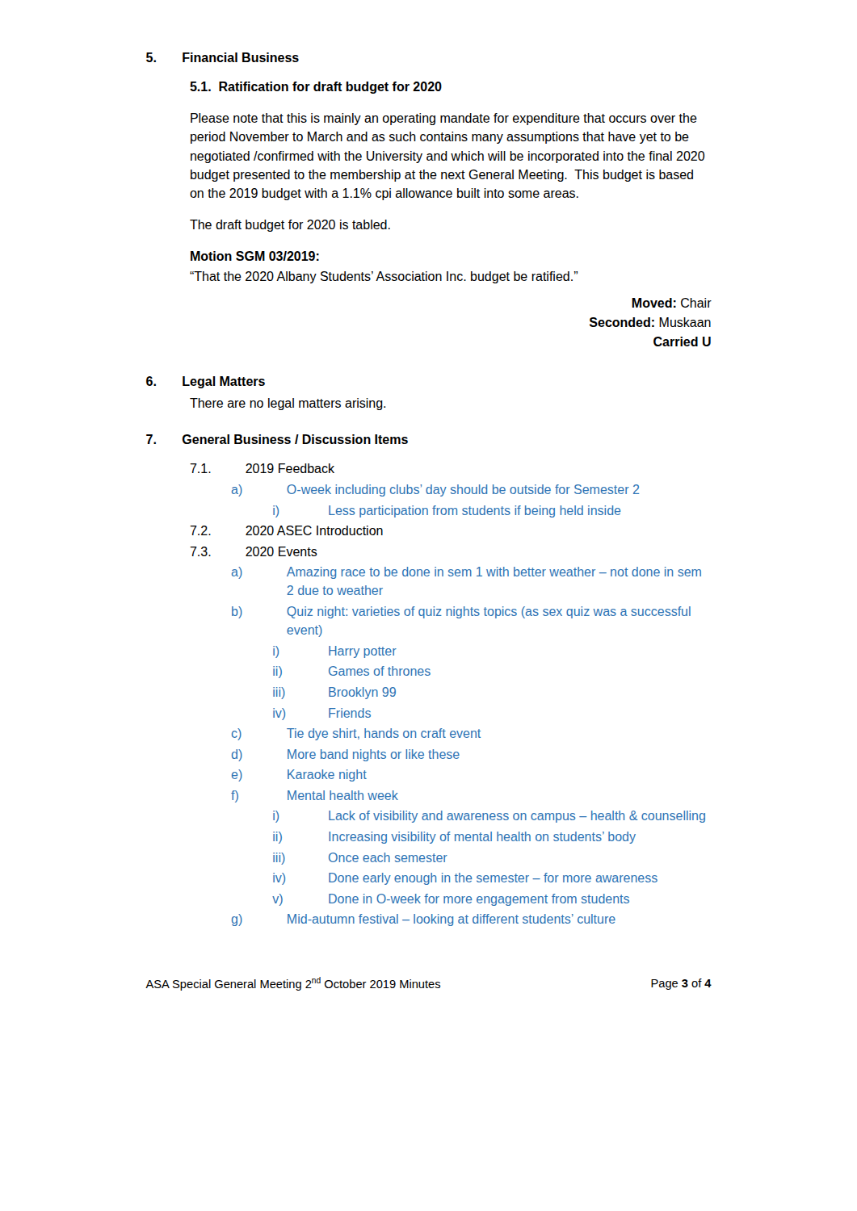5. Financial Business
5.1. Ratification for draft budget for 2020
Please note that this is mainly an operating mandate for expenditure that occurs over the period November to March and as such contains many assumptions that have yet to be negotiated /confirmed with the University and which will be incorporated into the final 2020 budget presented to the membership at the next General Meeting. This budget is based on the 2019 budget with a 1.1% cpi allowance built into some areas.
The draft budget for 2020 is tabled.
Motion SGM 03/2019:
“That the 2020 Albany Students’ Association Inc. budget be ratified.”
Moved: Chair
Seconded: Muskaan
Carried U
6. Legal Matters
There are no legal matters arising.
7. General Business / Discussion Items
7.1. 2019 Feedback
a) O-week including clubs’ day should be outside for Semester 2
i) Less participation from students if being held inside
7.2. 2020 ASEC Introduction
7.3. 2020 Events
a) Amazing race to be done in sem 1 with better weather – not done in sem 2 due to weather
b) Quiz night: varieties of quiz nights topics (as sex quiz was a successful event)
i) Harry potter
ii) Games of thrones
iii) Brooklyn 99
iv) Friends
c) Tie dye shirt, hands on craft event
d) More band nights or like these
e) Karaoke night
f) Mental health week
i) Lack of visibility and awareness on campus – health & counselling
ii) Increasing visibility of mental health on students’ body
iii) Once each semester
iv) Done early enough in the semester – for more awareness
v) Done in O-week for more engagement from students
g) Mid-autumn festival – looking at different students’ culture
ASA Special General Meeting 2nd October 2019 Minutes
Page 3 of 4